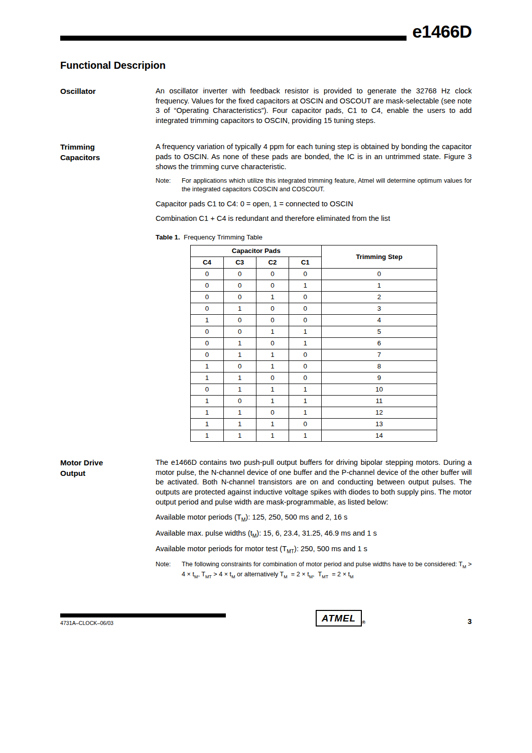e1466D
Functional Descripion
Oscillator
An oscillator inverter with feedback resistor is provided to generate the 32768 Hz clock frequency. Values for the fixed capacitors at OSCIN and OSCOUT are mask-selectable (see note 3 of “Operating Characteristics”). Four capacitor pads, C1 to C4, enable the users to add integrated trimming capacitors to OSCIN, providing 15 tuning steps.
Trimming
Capacitors
A frequency variation of typically 4 ppm for each tuning step is obtained by bonding the capacitor pads to OSCIN. As none of these pads are bonded, the IC is in an untrimmed state. Figure 3 shows the trimming curve characteristic.
Note:
For applications which utilize this integrated trimming feature, Atmel will determine optimum values for the integrated capacitors COSCIN and COSCOUT.
Capacitor pads C1 to C4: 0 = open, 1 = connected to OSCIN
Combination C1 + C4 is redundant and therefore eliminated from the list
Table 1. Frequency Trimming Table
| Capacitor Pads | Trimming Step |
| --- | --- |
| C4 | C3 | C2 | C1 |
| 0 | 0 | 0 | 0 | 0 |
| 0 | 0 | 0 | 1 | 1 |
| 0 | 0 | 1 | 0 | 2 |
| 0 | 1 | 0 | 0 | 3 |
| 1 | 0 | 0 | 0 | 4 |
| 0 | 0 | 1 | 1 | 5 |
| 0 | 1 | 0 | 1 | 6 |
| 0 | 1 | 1 | 0 | 7 |
| 1 | 0 | 1 | 0 | 8 |
| 1 | 1 | 0 | 0 | 9 |
| 0 | 1 | 1 | 1 | 10 |
| 1 | 0 | 1 | 1 | 11 |
| 1 | 1 | 0 | 1 | 12 |
| 1 | 1 | 1 | 0 | 13 |
| 1 | 1 | 1 | 1 | 14 |
Motor Drive
Output
The e1466D contains two push-pull output buffers for driving bipolar stepping motors. During a motor pulse, the N-channel device of one buffer and the P-channel device of the other buffer will be activated. Both N-channel transistors are on and conducting between output pulses. The outputs are protected against inductive voltage spikes with diodes to both supply pins. The motor output period and pulse width are mask-programmable, as listed below:
Available motor periods (TM): 125, 250, 500 ms and 2, 16 s
Available max. pulse widths (tM): 15, 6, 23.4, 31.25, 46.9 ms and 1 s
Available motor periods for motor test (TMT): 250, 500 ms and 1 s
Note:
The following constraints for combination of motor period and pulse widths have to be considered: TM > 4 × tM, TMT > 4 × tM or alternatively TM = 2 × tM, TMT = 2 × tM
4731A–CLOCK–06/03
ATMEL
3